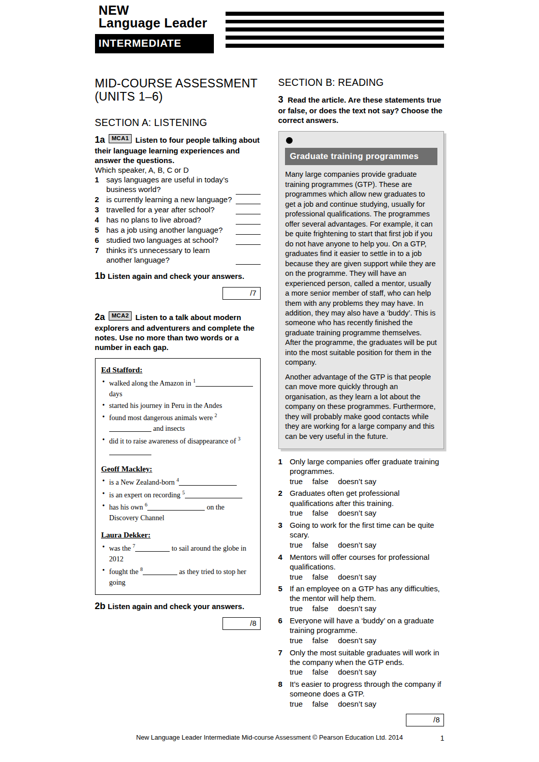NEW Language Leader INTERMEDIATE
MID-COURSE ASSESSMENT (UNITS 1–6)
SECTION A: LISTENING
1a MCA1 Listen to four people talking about their language learning experiences and answer the questions.
Which speaker, A, B, C or D
1 says languages are useful in today’s business world?
2 is currently learning a new language?
3 travelled for a year after school?
4 has no plans to live abroad?
5 has a job using another language?
6 studied two languages at school?
7 thinks it’s unnecessary to learn another language?
1b Listen again and check your answers.
/7
2a MCA2 Listen to a talk about modern explorers and adventurers and complete the notes. Use no more than two words or a number in each gap.
Ed Stafford:
walked along the Amazon in 1 days
started his journey in Peru in the Andes
found most dangerous animals were 2 and insects
did it to raise awareness of disappearance of 3
Geoff Mackley:
is a New Zealand-born 4
is an expert on recording 5
has his own 6 on the Discovery Channel
Laura Dekker:
was the 7 to sail around the globe in 2012
fought the 8 as they tried to stop her going
2b Listen again and check your answers.
/8
SECTION B: READING
3 Read the article. Are these statements true or false, or does the text not say? Choose the correct answers.
Graduate training programmes
Many large companies provide graduate training programmes (GTP). These are programmes which allow new graduates to get a job and continue studying, usually for professional qualifications. The programmes offer several advantages. For example, it can be quite frightening to start that first job if you do not have anyone to help you. On a GTP, graduates find it easier to settle in to a job because they are given support while they are on the programme. They will have an experienced person, called a mentor, usually a more senior member of staff, who can help them with any problems they may have. In addition, they may also have a ‘buddy’. This is someone who has recently finished the graduate training programme themselves. After the programme, the graduates will be put into the most suitable position for them in the company.
Another advantage of the GTP is that people can move more quickly through an organisation, as they learn a lot about the company on these programmes. Furthermore, they will probably make good contacts while they are working for a large company and this can be very useful in the future.
1 Only large companies offer graduate training programmes.
true false doesn’t say
2 Graduates often get professional qualifications after this training.
true false doesn’t say
3 Going to work for the first time can be quite scary.
true false doesn’t say
4 Mentors will offer courses for professional qualifications.
true false doesn’t say
5 If an employee on a GTP has any difficulties, the mentor will help them.
true false doesn’t say
6 Everyone will have a ‘buddy’ on a graduate training programme.
true false doesn’t say
7 Only the most suitable graduates will work in the company when the GTP ends.
true false doesn’t say
8 It’s easier to progress through the company if someone does a GTP.
true false doesn’t say
/8
New Language Leader Intermediate Mid-course Assessment © Pearson Education Ltd. 2014
1